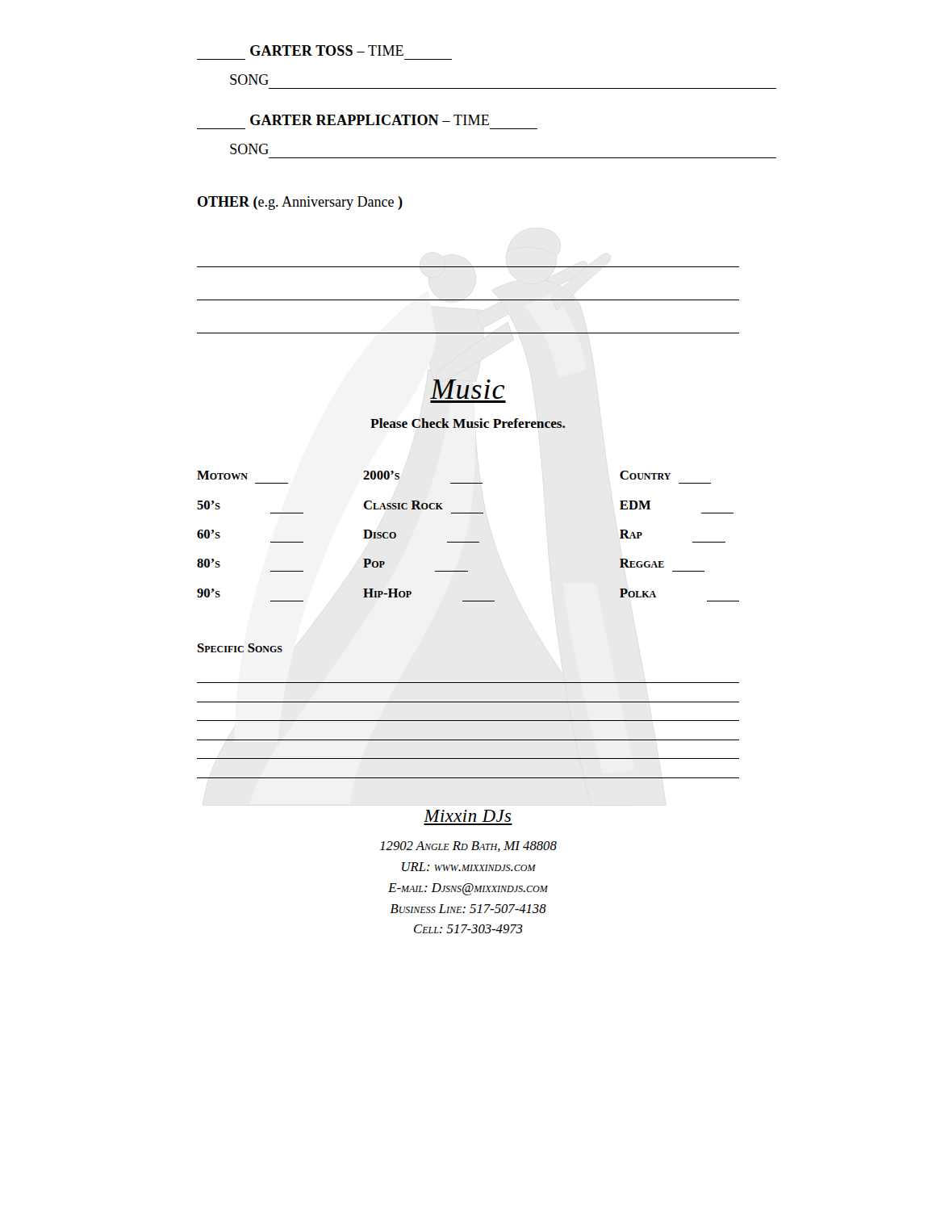GARTER TOSS – TIME
SONG
GARTER REAPPLICATION – TIME
SONG
OTHER (e.g. Anniversary Dance )
Music
Please Check Music Preferences.
| Motown | 2000’s | Country |
| 50’s | Classic Rock | EDM |
| 60’s | Disco | Rap |
| 80’s | Pop | Reggae |
| 90’s | Hip-Hop | Polka |
Specific Songs
Mixxin DJs
12902 Angle Rd Bath, MI 48808
URL: www.mixxindjs.com
E-mail: Djsns@mixxindjs.com
Business Line: 517-507-4138
Cell: 517-303-4973